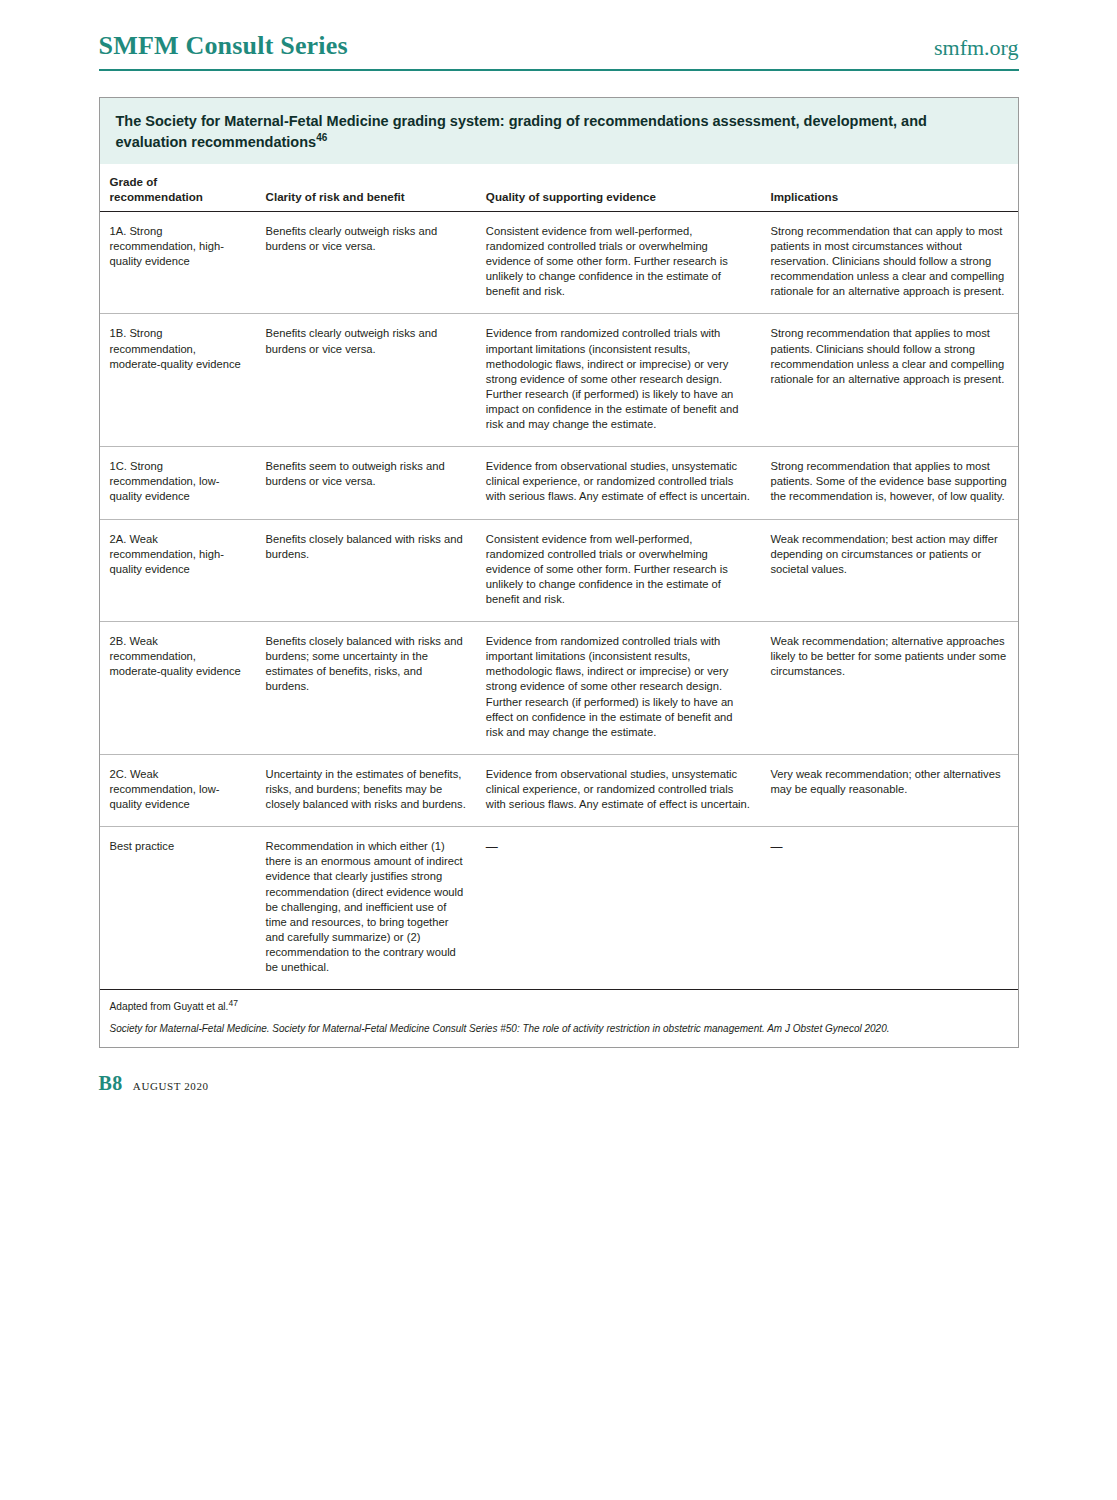SMFM Consult Series
smfm.org
The Society for Maternal-Fetal Medicine grading system: grading of recommendations assessment, development, and evaluation recommendations46
| Grade of recommendation | Clarity of risk and benefit | Quality of supporting evidence | Implications |
| --- | --- | --- | --- |
| 1A. Strong recommendation, high-quality evidence | Benefits clearly outweigh risks and burdens or vice versa. | Consistent evidence from well-performed, randomized controlled trials or overwhelming evidence of some other form. Further research is unlikely to change confidence in the estimate of benefit and risk. | Strong recommendation that can apply to most patients in most circumstances without reservation. Clinicians should follow a strong recommendation unless a clear and compelling rationale for an alternative approach is present. |
| 1B. Strong recommendation, moderate-quality evidence | Benefits clearly outweigh risks and burdens or vice versa. | Evidence from randomized controlled trials with important limitations (inconsistent results, methodologic flaws, indirect or imprecise) or very strong evidence of some other research design. Further research (if performed) is likely to have an impact on confidence in the estimate of benefit and risk and may change the estimate. | Strong recommendation that applies to most patients. Clinicians should follow a strong recommendation unless a clear and compelling rationale for an alternative approach is present. |
| 1C. Strong recommendation, low-quality evidence | Benefits seem to outweigh risks and burdens or vice versa. | Evidence from observational studies, unsystematic clinical experience, or randomized controlled trials with serious flaws. Any estimate of effect is uncertain. | Strong recommendation that applies to most patients. Some of the evidence base supporting the recommendation is, however, of low quality. |
| 2A. Weak recommendation, high-quality evidence | Benefits closely balanced with risks and burdens. | Consistent evidence from well-performed, randomized controlled trials or overwhelming evidence of some other form. Further research is unlikely to change confidence in the estimate of benefit and risk. | Weak recommendation; best action may differ depending on circumstances or patients or societal values. |
| 2B. Weak recommendation, moderate-quality evidence | Benefits closely balanced with risks and burdens; some uncertainty in the estimates of benefits, risks, and burdens. | Evidence from randomized controlled trials with important limitations (inconsistent results, methodologic flaws, indirect or imprecise) or very strong evidence of some other research design. Further research (if performed) is likely to have an effect on confidence in the estimate of benefit and risk and may change the estimate. | Weak recommendation; alternative approaches likely to be better for some patients under some circumstances. |
| 2C. Weak recommendation, low-quality evidence | Uncertainty in the estimates of benefits, risks, and burdens; benefits may be closely balanced with risks and burdens. | Evidence from observational studies, unsystematic clinical experience, or randomized controlled trials with serious flaws. Any estimate of effect is uncertain. | Very weak recommendation; other alternatives may be equally reasonable. |
| Best practice | Recommendation in which either (1) there is an enormous amount of indirect evidence that clearly justifies strong recommendation (direct evidence would be challenging, and inefficient use of time and resources, to bring together and carefully summarize) or (2) recommendation to the contrary would be unethical. | — | — |
Adapted from Guyatt et al.47
Society for Maternal-Fetal Medicine. Society for Maternal-Fetal Medicine Consult Series #50: The role of activity restriction in obstetric management. Am J Obstet Gynecol 2020.
B8 August 2020